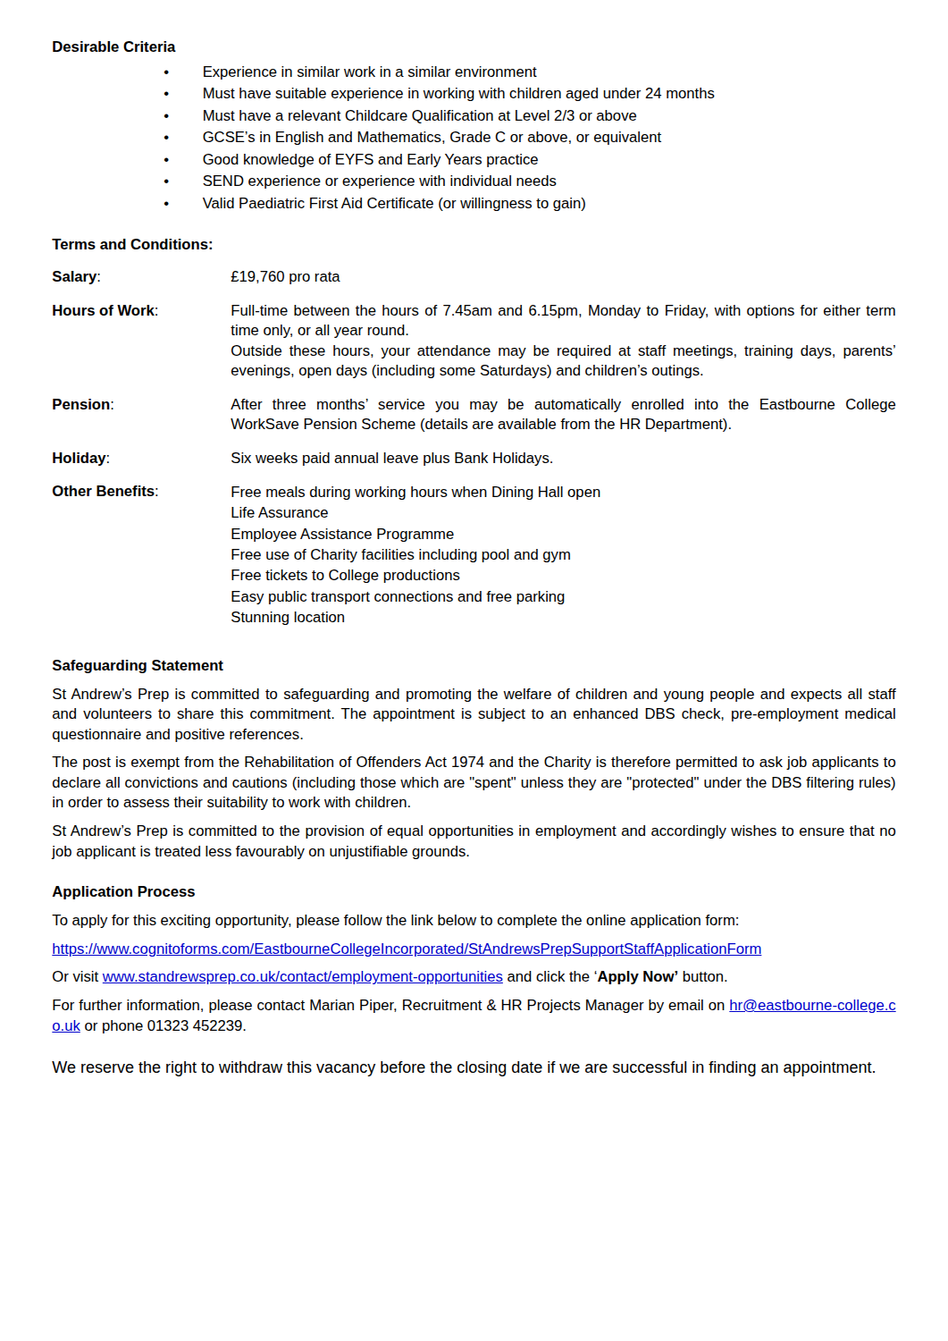Desirable Criteria
Experience in similar work in a similar environment
Must have suitable experience in working with children aged under 24 months
Must have a relevant Childcare Qualification at Level 2/3 or above
GCSE’s in English and Mathematics, Grade C or above, or equivalent
Good knowledge of EYFS and Early Years practice
SEND experience or experience with individual needs
Valid Paediatric First Aid Certificate (or willingness to gain)
Terms and Conditions:
| Salary : | £19,760 pro rata |
| Hours of Work : | Full-time between the hours of 7.45am and 6.15pm, Monday to Friday, with options for either term time only, or all year round. Outside these hours, your attendance may be required at staff meetings, training days, parents’ evenings, open days (including some Saturdays) and children’s outings. |
| Pension : | After three months’ service you may be automatically enrolled into the Eastbourne College WorkSave Pension Scheme (details are available from the HR Department). |
| Holiday : | Six weeks paid annual leave plus Bank Holidays. |
| Other Benefits : | Free meals during working hours when Dining Hall open Life Assurance Employee Assistance Programme Free use of Charity facilities including pool and gym Free tickets to College productions Easy public transport connections and free parking Stunning location |
Safeguarding Statement
St Andrew’s Prep is committed to safeguarding and promoting the welfare of children and young people and expects all staff and volunteers to share this commitment. The appointment is subject to an enhanced DBS check, pre-employment medical questionnaire and positive references.
The post is exempt from the Rehabilitation of Offenders Act 1974 and the Charity is therefore permitted to ask job applicants to declare all convictions and cautions (including those which are "spent" unless they are "protected" under the DBS filtering rules) in order to assess their suitability to work with children.
St Andrew’s Prep is committed to the provision of equal opportunities in employment and accordingly wishes to ensure that no job applicant is treated less favourably on unjustifiable grounds.
Application Process
To apply for this exciting opportunity, please follow the link below to complete the online application form:
https://www.cognitoforms.com/EastbourneCollegeIncorporated/StAndrewsPrepSupportStaffApplicationForm
Or visit www.standrewsprep.co.uk/contact/employment-opportunities and click the ‘Apply Now’ button.
For further information, please contact Marian Piper, Recruitment & HR Projects Manager by email on hr@eastbourne-college.co.uk or phone 01323 452239.
We reserve the right to withdraw this vacancy before the closing date if we are successful in finding an appointment.